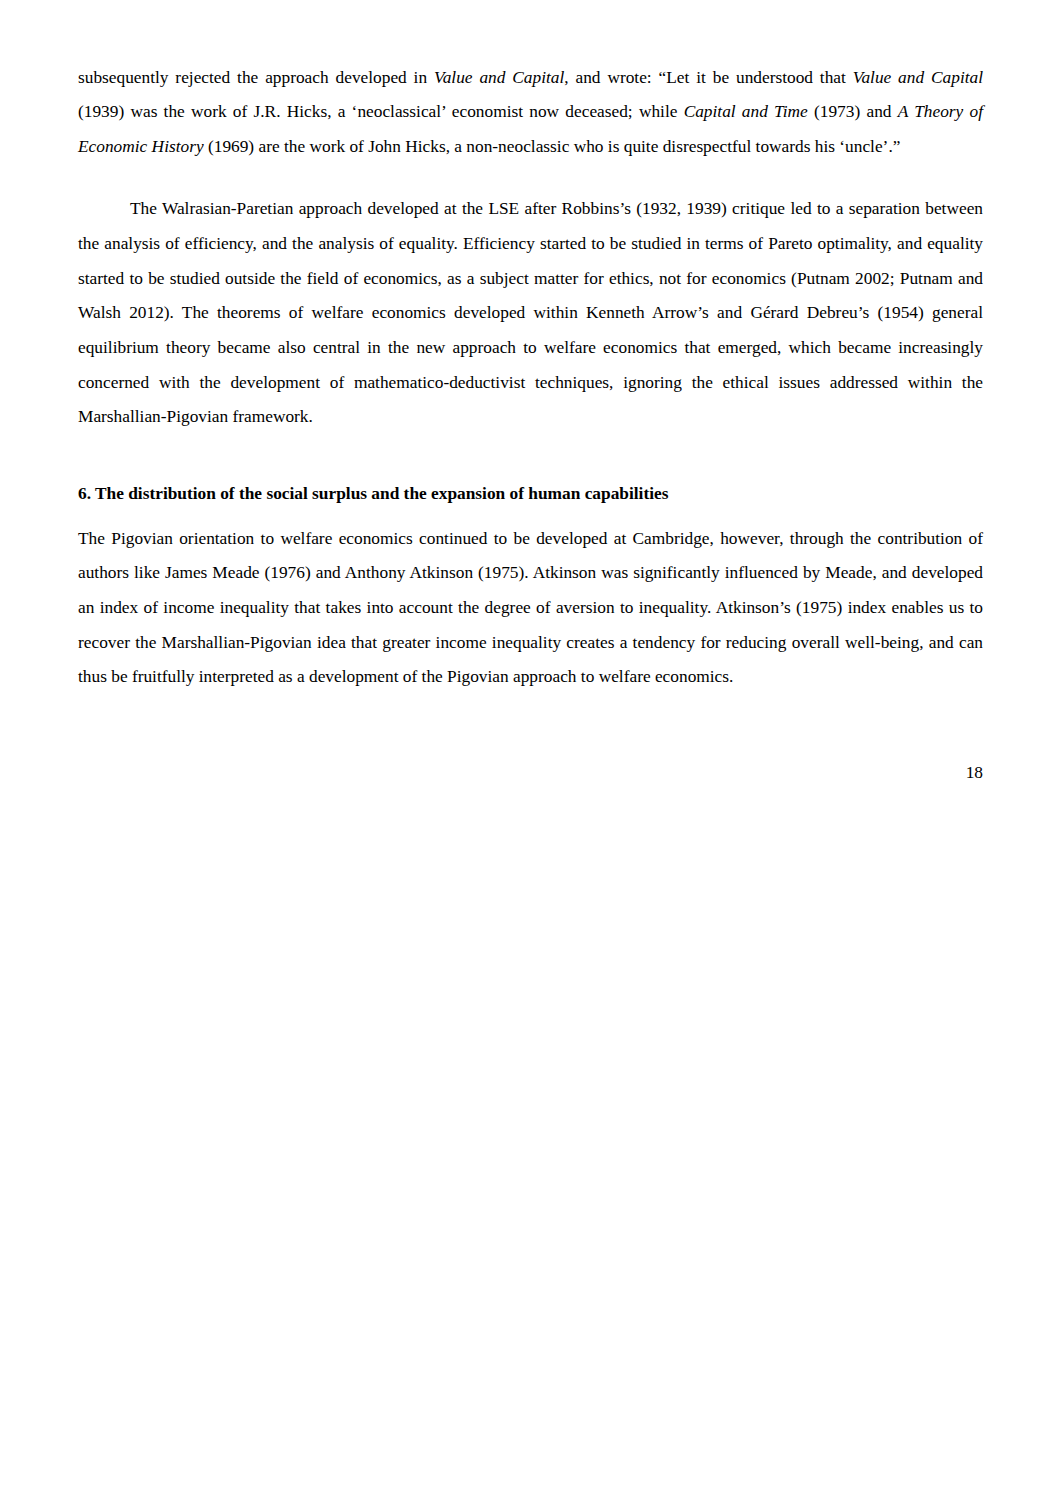subsequently rejected the approach developed in Value and Capital, and wrote: “Let it be understood that Value and Capital (1939) was the work of J.R. Hicks, a ‘neoclassical’ economist now deceased; while Capital and Time (1973) and A Theory of Economic History (1969) are the work of John Hicks, a non-neoclassic who is quite disrespectful towards his ‘uncle’.”
The Walrasian-Paretian approach developed at the LSE after Robbins’s (1932, 1939) critique led to a separation between the analysis of efficiency, and the analysis of equality. Efficiency started to be studied in terms of Pareto optimality, and equality started to be studied outside the field of economics, as a subject matter for ethics, not for economics (Putnam 2002; Putnam and Walsh 2012). The theorems of welfare economics developed within Kenneth Arrow’s and Gérard Debreu’s (1954) general equilibrium theory became also central in the new approach to welfare economics that emerged, which became increasingly concerned with the development of mathematico-deductivist techniques, ignoring the ethical issues addressed within the Marshallian-Pigovian framework.
6. The distribution of the social surplus and the expansion of human capabilities
The Pigovian orientation to welfare economics continued to be developed at Cambridge, however, through the contribution of authors like James Meade (1976) and Anthony Atkinson (1975). Atkinson was significantly influenced by Meade, and developed an index of income inequality that takes into account the degree of aversion to inequality. Atkinson’s (1975) index enables us to recover the Marshallian-Pigovian idea that greater income inequality creates a tendency for reducing overall well-being, and can thus be fruitfully interpreted as a development of the Pigovian approach to welfare economics.
18